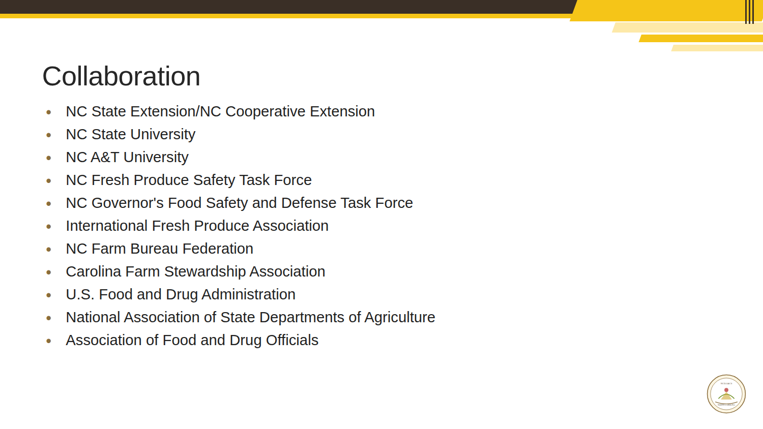Collaboration
NC State Extension/NC Cooperative Extension
NC State University
NC A&T University
NC Fresh Produce Safety Task Force
NC Governor's Food Safety and Defense Task Force
International Fresh Produce Association
NC Farm Bureau Federation
Carolina Farm Stewardship Association
U.S. Food and Drug Administration
National Association of State Departments of Agriculture
Association of Food and Drug Officials
NCDA&CS NORTH CAROLINA